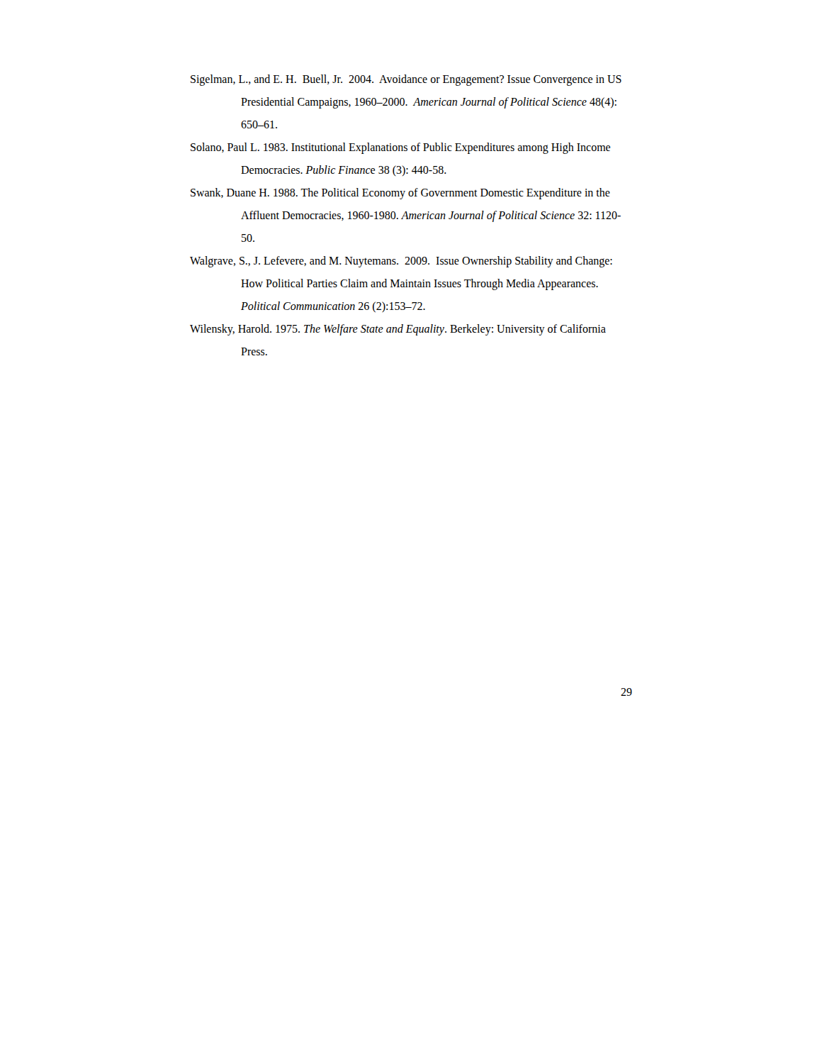Sigelman, L., and E. H. Buell, Jr. 2004. Avoidance or Engagement? Issue Convergence in US Presidential Campaigns, 1960–2000. American Journal of Political Science 48(4): 650–61.
Solano, Paul L. 1983. Institutional Explanations of Public Expenditures among High Income Democracies. Public Finance 38 (3): 440-58.
Swank, Duane H. 1988. The Political Economy of Government Domestic Expenditure in the Affluent Democracies, 1960-1980. American Journal of Political Science 32: 1120-50.
Walgrave, S., J. Lefevere, and M. Nuytemans. 2009. Issue Ownership Stability and Change: How Political Parties Claim and Maintain Issues Through Media Appearances. Political Communication 26 (2):153–72.
Wilensky, Harold. 1975. The Welfare State and Equality. Berkeley: University of California Press.
29